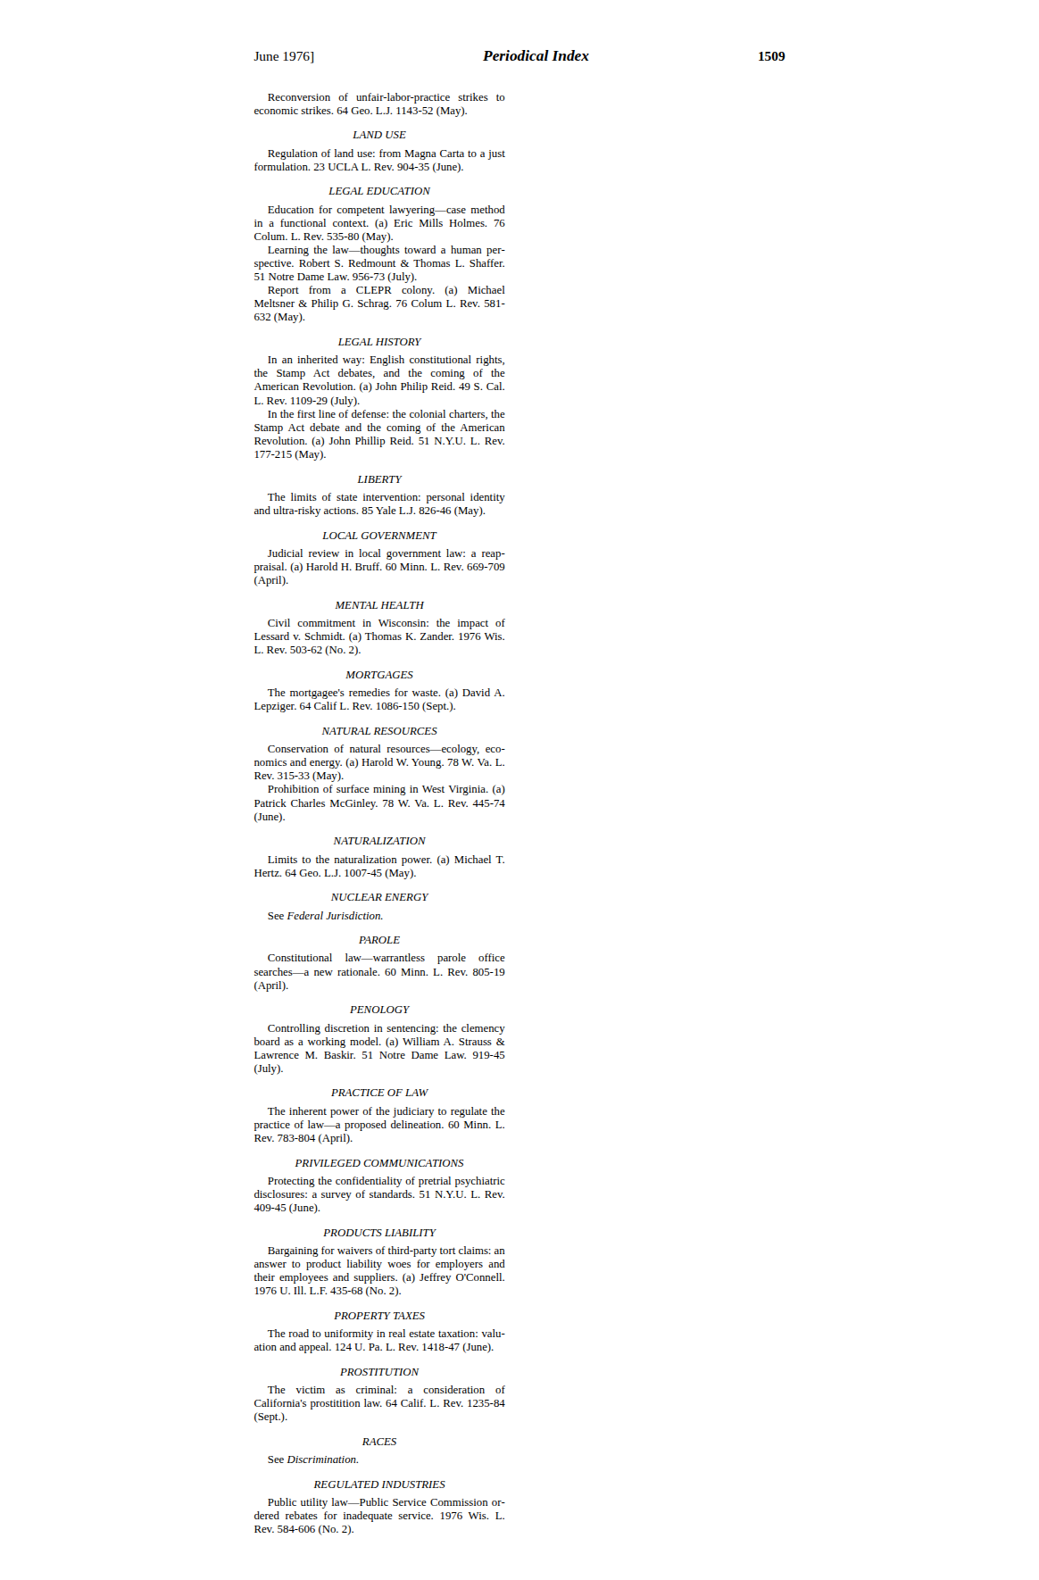June 1976] Periodical Index 1509
Reconversion of unfair-labor-practice strikes to economic strikes. 64 Geo. L.J. 1143-52 (May).
LAND USE
Regulation of land use: from Magna Carta to a just formulation. 23 UCLA L. Rev. 904-35 (June).
LEGAL EDUCATION
Education for competent lawyering—case method in a functional context. (a) Eric Mills Holmes. 76 Colum. L. Rev. 535-80 (May).
Learning the law—thoughts toward a human perspective. Robert S. Redmount & Thomas L. Shaffer. 51 Notre Dame Law. 956-73 (July).
Report from a CLEPR colony. (a) Michael Meltsner & Philip G. Schrag. 76 Colum L. Rev. 581-632 (May).
LEGAL HISTORY
In an inherited way: English constitutional rights, the Stamp Act debates, and the coming of the American Revolution. (a) John Philip Reid. 49 S. Cal. L. Rev. 1109-29 (July).
In the first line of defense: the colonial charters, the Stamp Act debate and the coming of the American Revolution. (a) John Phillip Reid. 51 N.Y.U. L. Rev. 177-215 (May).
LIBERTY
The limits of state intervention: personal identity and ultra-risky actions. 85 Yale L.J. 826-46 (May).
LOCAL GOVERNMENT
Judicial review in local government law: a reappraisal. (a) Harold H. Bruff. 60 Minn. L. Rev. 669-709 (April).
MENTAL HEALTH
Civil commitment in Wisconsin: the impact of Lessard v. Schmidt. (a) Thomas K. Zander. 1976 Wis. L. Rev. 503-62 (No. 2).
MORTGAGES
The mortgagee's remedies for waste. (a) David A. Lepziger. 64 Calif L. Rev. 1086-150 (Sept.).
NATURAL RESOURCES
Conservation of natural resources—ecology, economics and energy. (a) Harold W. Young. 78 W. Va. L. Rev. 315-33 (May).
Prohibition of surface mining in West Virginia. (a) Patrick Charles McGinley. 78 W. Va. L. Rev. 445-74 (June).
NATURALIZATION
Limits to the naturalization power. (a) Michael T. Hertz. 64 Geo. L.J. 1007-45 (May).
NUCLEAR ENERGY
See Federal Jurisdiction.
PAROLE
Constitutional law—warrantless parole office searches—a new rationale. 60 Minn. L. Rev. 805-19 (April).
PENOLOGY
Controlling discretion in sentencing: the clemency board as a working model. (a) William A. Strauss & Lawrence M. Baskir. 51 Notre Dame Law. 919-45 (July).
PRACTICE OF LAW
The inherent power of the judiciary to regulate the practice of law—a proposed delineation. 60 Minn. L. Rev. 783-804 (April).
PRIVILEGED COMMUNICATIONS
Protecting the confidentiality of pretrial psychiatric disclosures: a survey of standards. 51 N.Y.U. L. Rev. 409-45 (June).
PRODUCTS LIABILITY
Bargaining for waivers of third-party tort claims: an answer to product liability woes for employers and their employees and suppliers. (a) Jeffrey O'Connell. 1976 U. Ill. L.F. 435-68 (No. 2).
PROPERTY TAXES
The road to uniformity in real estate taxation: valuation and appeal. 124 U. Pa. L. Rev. 1418-47 (June).
PROSTITUTION
The victim as criminal: a consideration of California's prostitition law. 64 Calif. L. Rev. 1235-84 (Sept.).
RACES
See Discrimination.
REGULATED INDUSTRIES
Public utility law—Public Service Commission ordered rebates for inadequate service. 1976 Wis. L. Rev. 584-606 (No. 2).